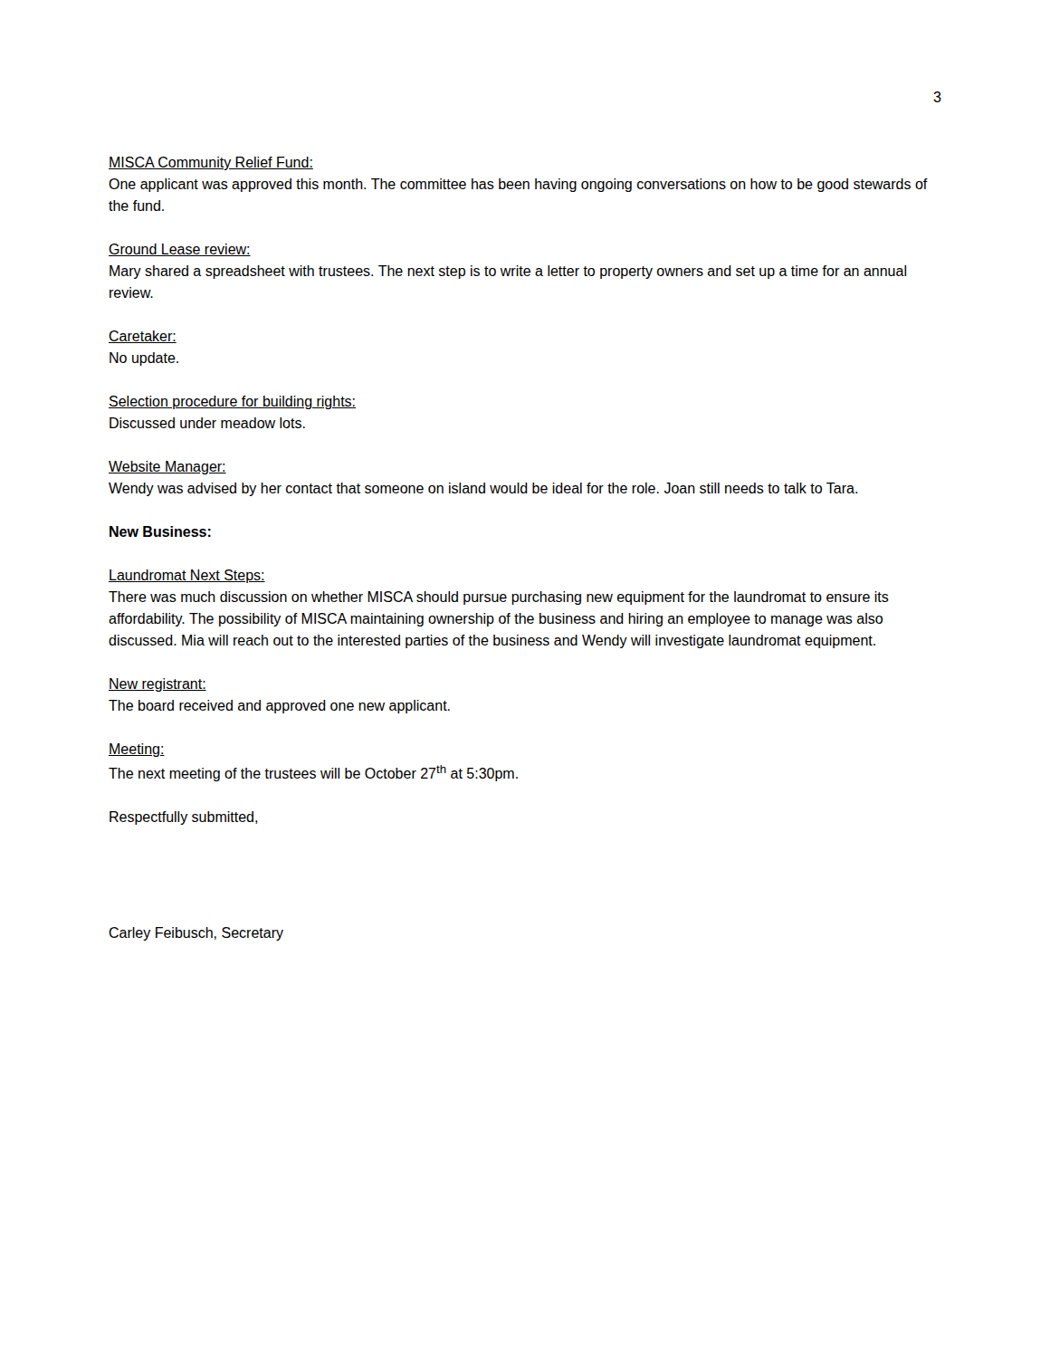3
MISCA Community Relief Fund:
One applicant was approved this month. The committee has been having ongoing conversations on how to be good stewards of the fund.
Ground Lease review:
Mary shared a spreadsheet with trustees. The next step is to write a letter to property owners and set up a time for an annual review.
Caretaker:
No update.
Selection procedure for building rights:
Discussed under meadow lots.
Website Manager:
Wendy was advised by her contact that someone on island would be ideal for the role. Joan still needs to talk to Tara.
New Business:
Laundromat Next Steps:
There was much discussion on whether MISCA should pursue purchasing new equipment for the laundromat to ensure its affordability. The possibility of MISCA maintaining ownership of the business and hiring an employee to manage was also discussed. Mia will reach out to the interested parties of the business and Wendy will investigate laundromat equipment.
New registrant:
The board received and approved one new applicant.
Meeting:
The next meeting of the trustees will be October 27th at 5:30pm.
Respectfully submitted,
Carley Feibusch, Secretary